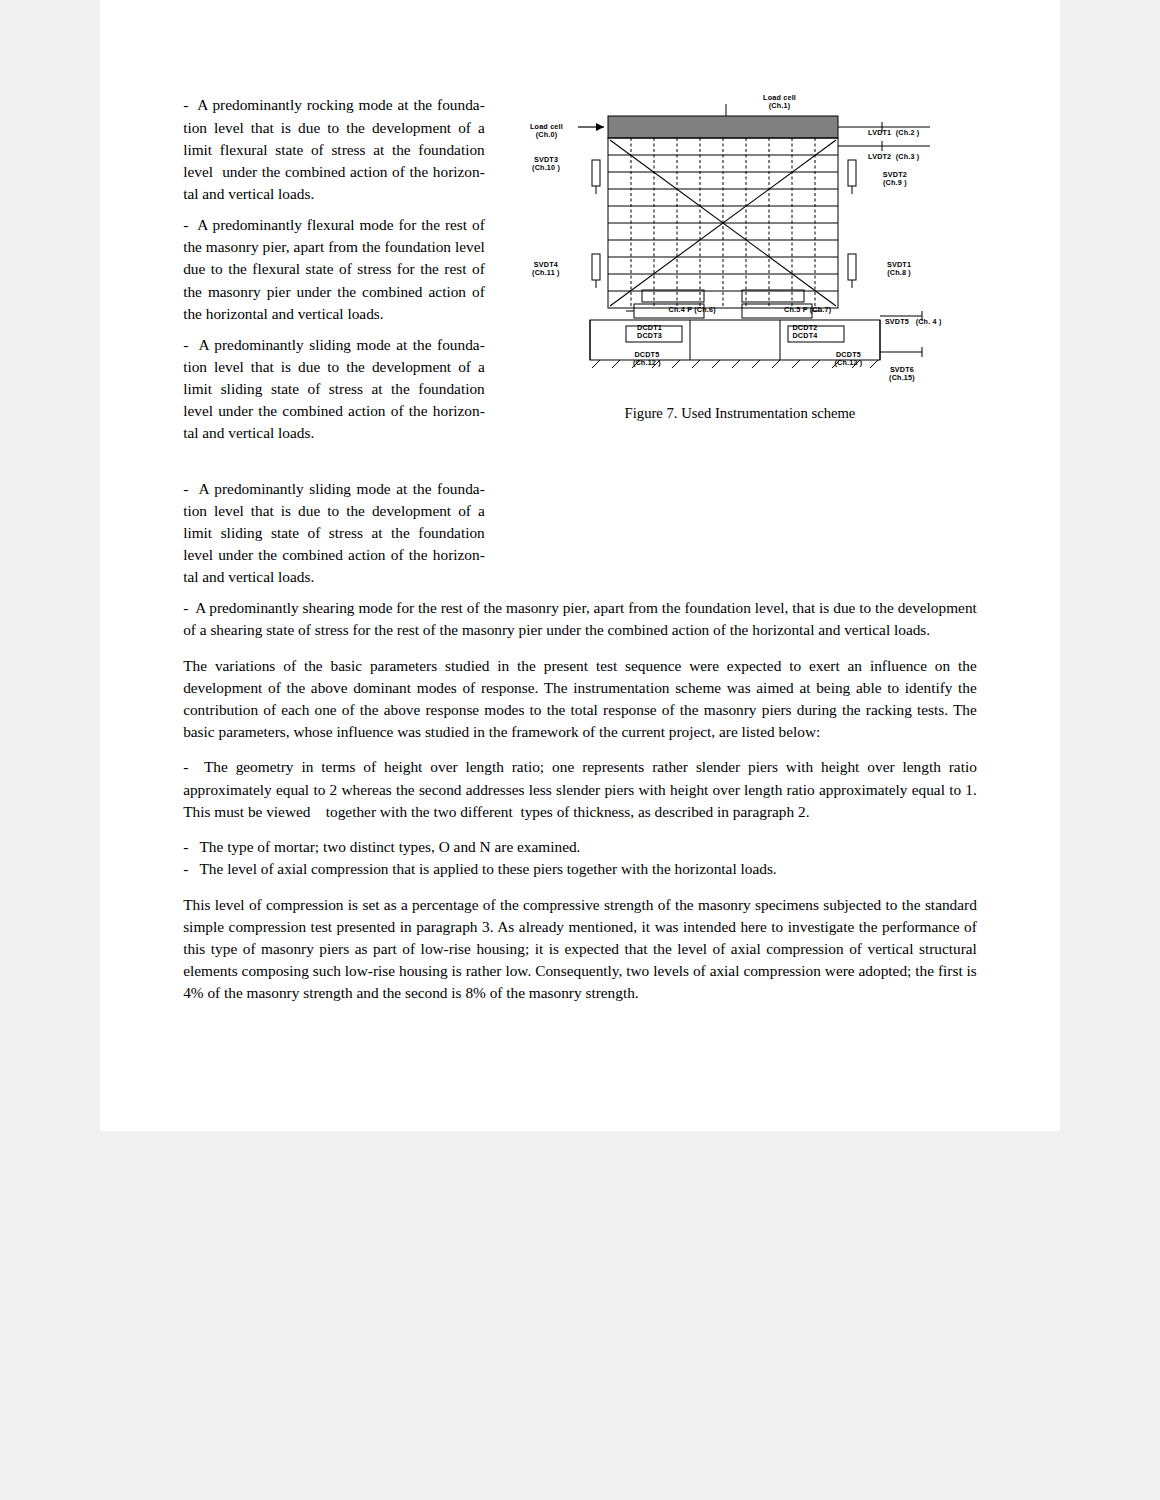- A predominantly rocking mode at the foundation level that is due to the development of a limit flexural state of stress at the foundation level under the combined action of the horizontal and vertical loads.
- A predominantly flexural mode for the rest of the masonry pier, apart from the foundation level due to the flexural state of stress for the rest of the masonry pier under the combined action of the horizontal and vertical loads.
- A predominantly sliding mode at the foundation level that is due to the development of a limit sliding state of stress at the foundation level under the combined action of the horizontal and vertical loads.
Load cell(Ch.1)
Load cell(Ch.0)
LVDT1 (Ch.2 )
LVDT2 (Ch.3 )
SVDT3(Ch.10 )
SVDT2(Ch.9 )
SVDT4(Ch.11 )
SVDT1(Ch.8 )
Ch.4 P (Ch.6)
Ch.5 P (Ch.7)
DCDT1 DCDT3
DCDT2 DCDT4
SVDT5 (Ch. 4 )
DCDT5(Ch.12 )
DCDT5(Ch.12 )
SVDT6(Ch.15)
Figure 7. Used Instrumentation scheme
- A predominantly sliding mode at the foundation level that is due to the development of a limit sliding state of stress at the foundation level under the combined action of the horizontal and vertical loads.
- A predominantly shearing mode for the rest of the masonry pier, apart from the foundation level, that is due to the development of a shearing state of stress for the rest of the masonry pier under the combined action of the horizontal and vertical loads.
The variations of the basic parameters studied in the present test sequence were expected to exert an influence on the development of the above dominant modes of response. The instrumentation scheme was aimed at being able to identify the contribution of each one of the above response modes to the total response of the masonry piers during the racking tests. The basic parameters, whose influence was studied in the framework of the current project, are listed below:
- The geometry in terms of height over length ratio; one represents rather slender piers with height over length ratio approximately equal to 2 whereas the second addresses less slender piers with height over length ratio approximately equal to 1. This must be viewed together with the two different types of thickness, as described in paragraph 2.
- The type of mortar; two distinct types, O and N are examined.
- The level of axial compression that is applied to these piers together with the horizontal loads.
This level of compression is set as a percentage of the compressive strength of the masonry specimens subjected to the standard simple compression test presented in paragraph 3. As already mentioned, it was intended here to investigate the performance of this type of masonry piers as part of low-rise housing; it is expected that the level of axial compression of vertical structural elements composing such low-rise housing is rather low. Consequently, two levels of axial compression were adopted; the first is 4% of the masonry strength and the second is 8% of the masonry strength.